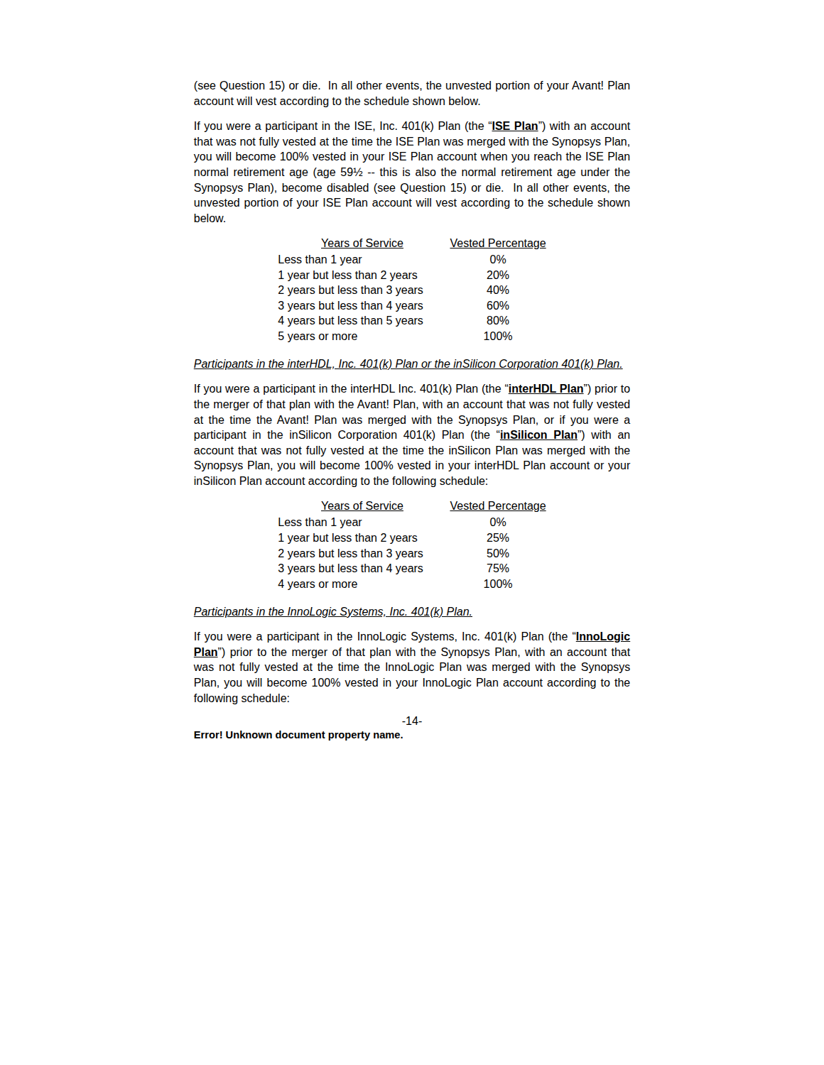(see Question 15) or die. In all other events, the unvested portion of your Avant! Plan account will vest according to the schedule shown below.
If you were a participant in the ISE, Inc. 401(k) Plan (the “ISE Plan”) with an account that was not fully vested at the time the ISE Plan was merged with the Synopsys Plan, you will become 100% vested in your ISE Plan account when you reach the ISE Plan normal retirement age (age 59½ -- this is also the normal retirement age under the Synopsys Plan), become disabled (see Question 15) or die. In all other events, the unvested portion of your ISE Plan account will vest according to the schedule shown below.
| Years of Service | Vested Percentage |
| --- | --- |
| Less than 1 year | 0% |
| 1 year but less than 2 years | 20% |
| 2 years but less than 3 years | 40% |
| 3 years but less than 4 years | 60% |
| 4 years but less than 5 years | 80% |
| 5 years or more | 100% |
Participants in the interHDL, Inc. 401(k) Plan or the inSilicon Corporation 401(k) Plan.
If you were a participant in the interHDL Inc. 401(k) Plan (the “interHDL Plan”) prior to the merger of that plan with the Avant! Plan, with an account that was not fully vested at the time the Avant! Plan was merged with the Synopsys Plan, or if you were a participant in the inSilicon Corporation 401(k) Plan (the “inSilicon Plan”) with an account that was not fully vested at the time the inSilicon Plan was merged with the Synopsys Plan, you will become 100% vested in your interHDL Plan account or your inSilicon Plan account according to the following schedule:
| Years of Service | Vested Percentage |
| --- | --- |
| Less than 1 year | 0% |
| 1 year but less than 2 years | 25% |
| 2 years but less than 3 years | 50% |
| 3 years but less than 4 years | 75% |
| 4 years or more | 100% |
Participants in the InnoLogic Systems, Inc. 401(k) Plan.
If you were a participant in the InnoLogic Systems, Inc. 401(k) Plan (the “InnoLogic Plan”) prior to the merger of that plan with the Synopsys Plan, with an account that was not fully vested at the time the InnoLogic Plan was merged with the Synopsys Plan, you will become 100% vested in your InnoLogic Plan account according to the following schedule:
-14-
Error! Unknown document property name.